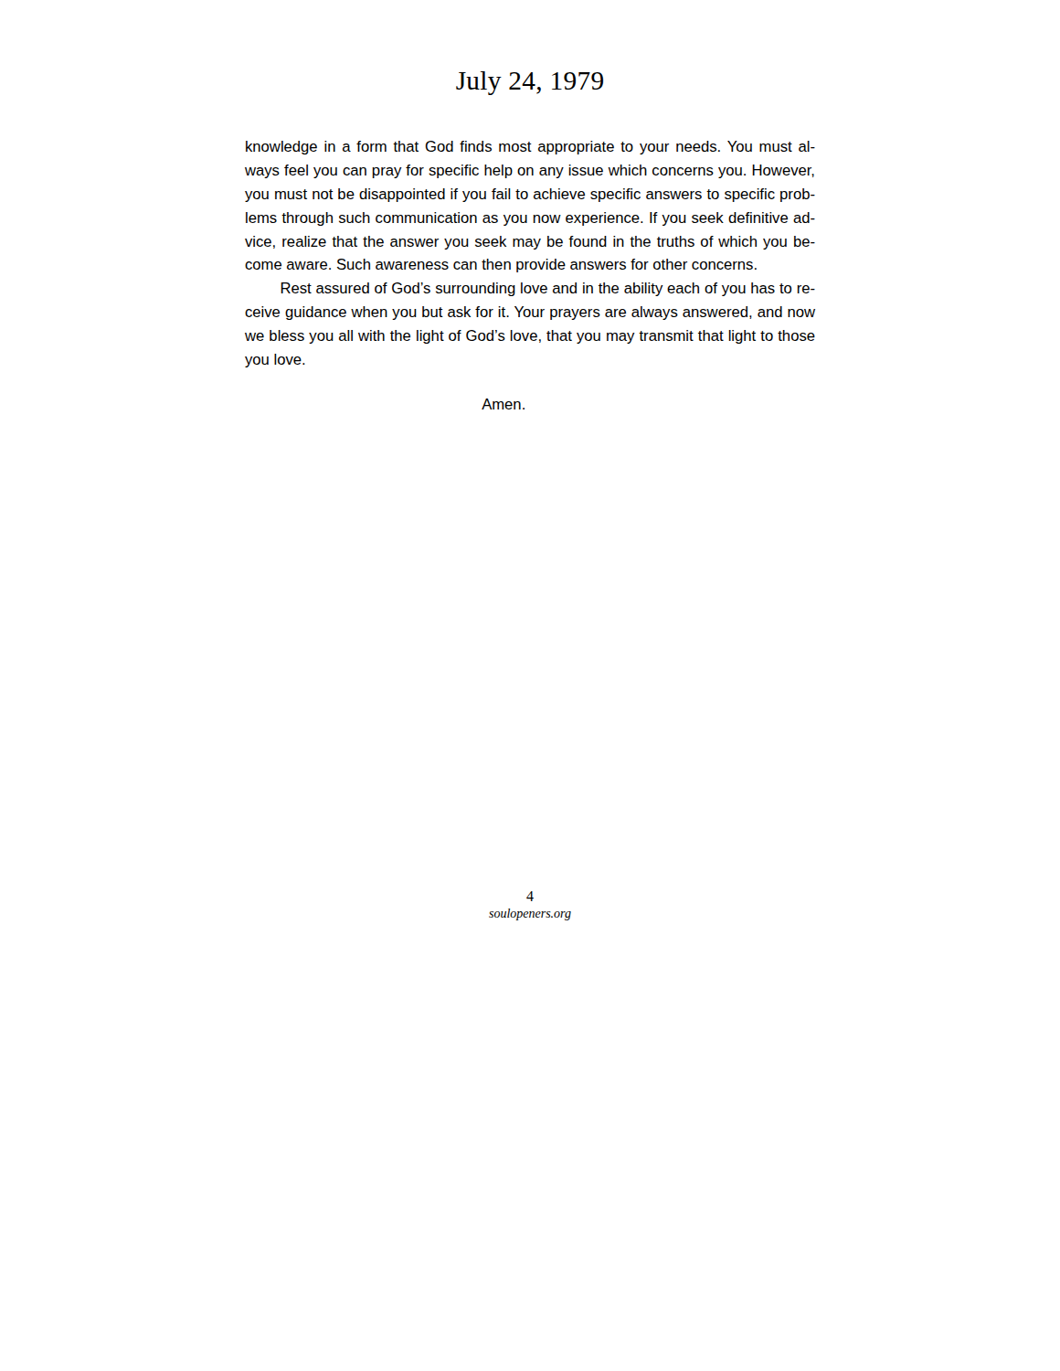July 24, 1979
knowledge in a form that God finds most appropriate to your needs. You must always feel you can pray for specific help on any issue which concerns you. However, you must not be disappointed if you fail to achieve specific answers to specific problems through such communication as you now experience. If you seek definitive advice, realize that the answer you seek may be found in the truths of which you become aware. Such awareness can then provide answers for other concerns.
Rest assured of God’s surrounding love and in the ability each of you has to receive guidance when you but ask for it. Your prayers are always answered, and now we bless you all with the light of God’s love, that you may transmit that light to those you love.
Amen.
4
soulopeners.org